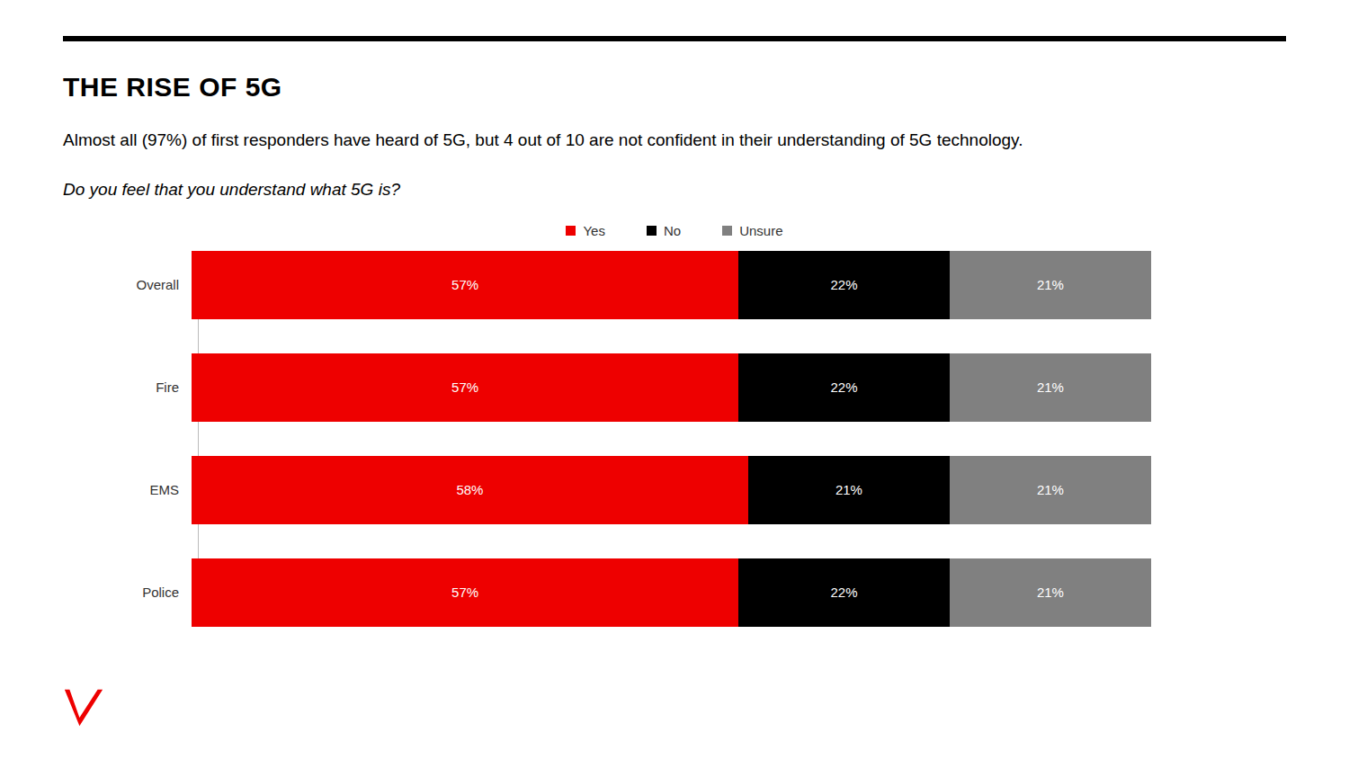THE RISE OF 5G
Almost all (97%) of first responders have heard of 5G, but 4 out of 10 are not confident in their understanding of 5G technology.
Do you feel that you understand what 5G is?
Yes No Unsure
Overall
57%
22%
21%
Fire
57%
22%
21%
EMS
58%
21%
21%
Police
57%
22%
21%